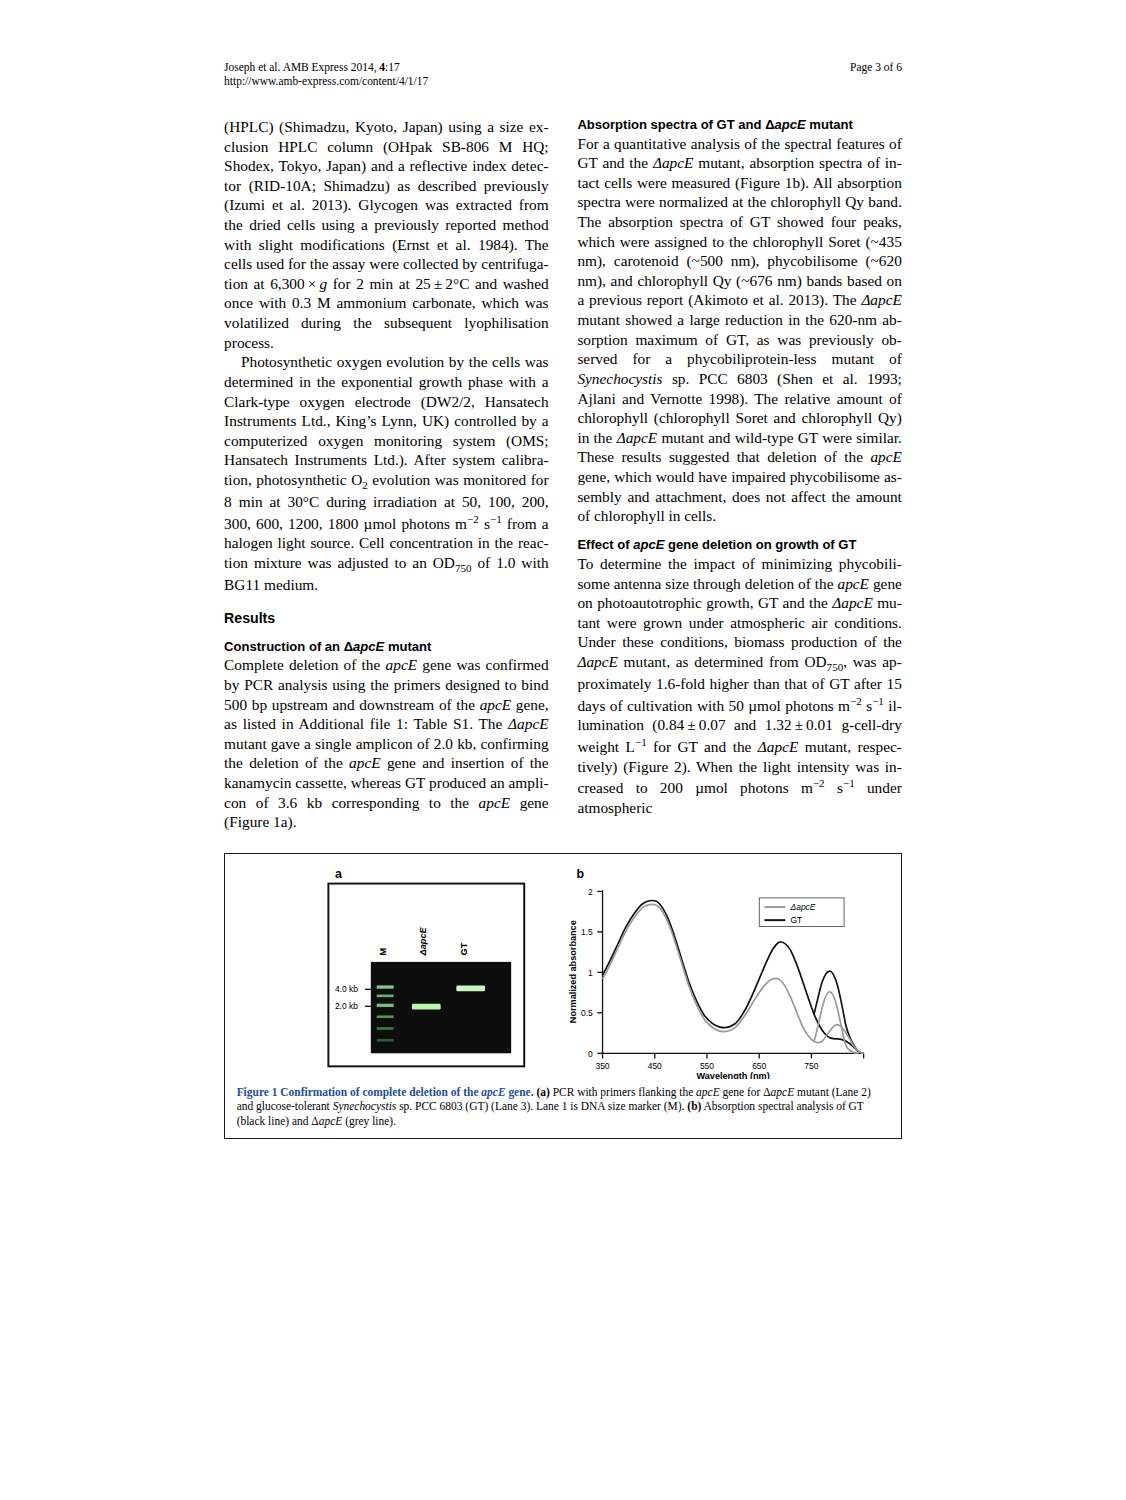Joseph et al. AMB Express 2014, 4:17
http://www.amb-express.com/content/4/1/17
Page 3 of 6
(HPLC) (Shimadzu, Kyoto, Japan) using a size exclusion HPLC column (OHpak SB-806 M HQ; Shodex, Tokyo, Japan) and a reflective index detector (RID-10A; Shimadzu) as described previously (Izumi et al. 2013). Glycogen was extracted from the dried cells using a previously reported method with slight modifications (Ernst et al. 1984). The cells used for the assay were collected by centrifugation at 6,300 × g for 2 min at 25 ± 2°C and washed once with 0.3 M ammonium carbonate, which was volatilized during the subsequent lyophilisation process.
Photosynthetic oxygen evolution by the cells was determined in the exponential growth phase with a Clark-type oxygen electrode (DW2/2, Hansatech Instruments Ltd., King’s Lynn, UK) controlled by a computerized oxygen monitoring system (OMS; Hansatech Instruments Ltd.). After system calibration, photosynthetic O2 evolution was monitored for 8 min at 30°C during irradiation at 50, 100, 200, 300, 600, 1200, 1800 µmol photons m−2 s−1 from a halogen light source. Cell concentration in the reaction mixture was adjusted to an OD750 of 1.0 with BG11 medium.
Results
Construction of an ΔapcE mutant
Complete deletion of the apcE gene was confirmed by PCR analysis using the primers designed to bind 500 bp upstream and downstream of the apcE gene, as listed in Additional file 1: Table S1. The ΔapcE mutant gave a single amplicon of 2.0 kb, confirming the deletion of the apcE gene and insertion of the kanamycin cassette, whereas GT produced an amplicon of 3.6 kb corresponding to the apcE gene (Figure 1a).
Absorption spectra of GT and ΔapcE mutant
For a quantitative analysis of the spectral features of GT and the ΔapcE mutant, absorption spectra of intact cells were measured (Figure 1b). All absorption spectra were normalized at the chlorophyll Qy band. The absorption spectra of GT showed four peaks, which were assigned to the chlorophyll Soret (~435 nm), carotenoid (~500 nm), phycobilisome (~620 nm), and chlorophyll Qy (~676 nm) bands based on a previous report (Akimoto et al. 2013). The ΔapcE mutant showed a large reduction in the 620-nm absorption maximum of GT, as was previously observed for a phycobiliprotein-less mutant of Synechocystis sp. PCC 6803 (Shen et al. 1993; Ajlani and Vernotte 1998). The relative amount of chlorophyll (chlorophyll Soret and chlorophyll Qy) in the ΔapcE mutant and wild-type GT were similar. These results suggested that deletion of the apcE gene, which would have impaired phycobilisome assembly and attachment, does not affect the amount of chlorophyll in cells.
Effect of apcE gene deletion on growth of GT
To determine the impact of minimizing phycobilisome antenna size through deletion of the apcE gene on photoautotrophic growth, GT and the ΔapcE mutant were grown under atmospheric air conditions. Under these conditions, biomass production of the ΔapcE mutant, as determined from OD750, was approximately 1.6-fold higher than that of GT after 15 days of cultivation with 50 µmol photons m−2 s−1 illumination (0.84 ± 0.07 and 1.32 ± 0.01 g-cell-dry weight L−1 for GT and the ΔapcE mutant, respectively) (Figure 2). When the light intensity was increased to 200 µmol photons m−2 s−1 under atmospheric
a b M ΔapcE GT 4.0 kb 2.0 kb 0 0.5 1 1.5 2 350 450 550 650 750 Wavelength (nm) Normalized absorbance ΔapcE GT
Figure 1 Confirmation of complete deletion of the apcE gene. (a) PCR with primers flanking the apcE gene for ΔapcE mutant (Lane 2) and glucose-tolerant Synechocystis sp. PCC 6803 (GT) (Lane 3). Lane 1 is DNA size marker (M). (b) Absorption spectral analysis of GT (black line) and ΔapcE (grey line).